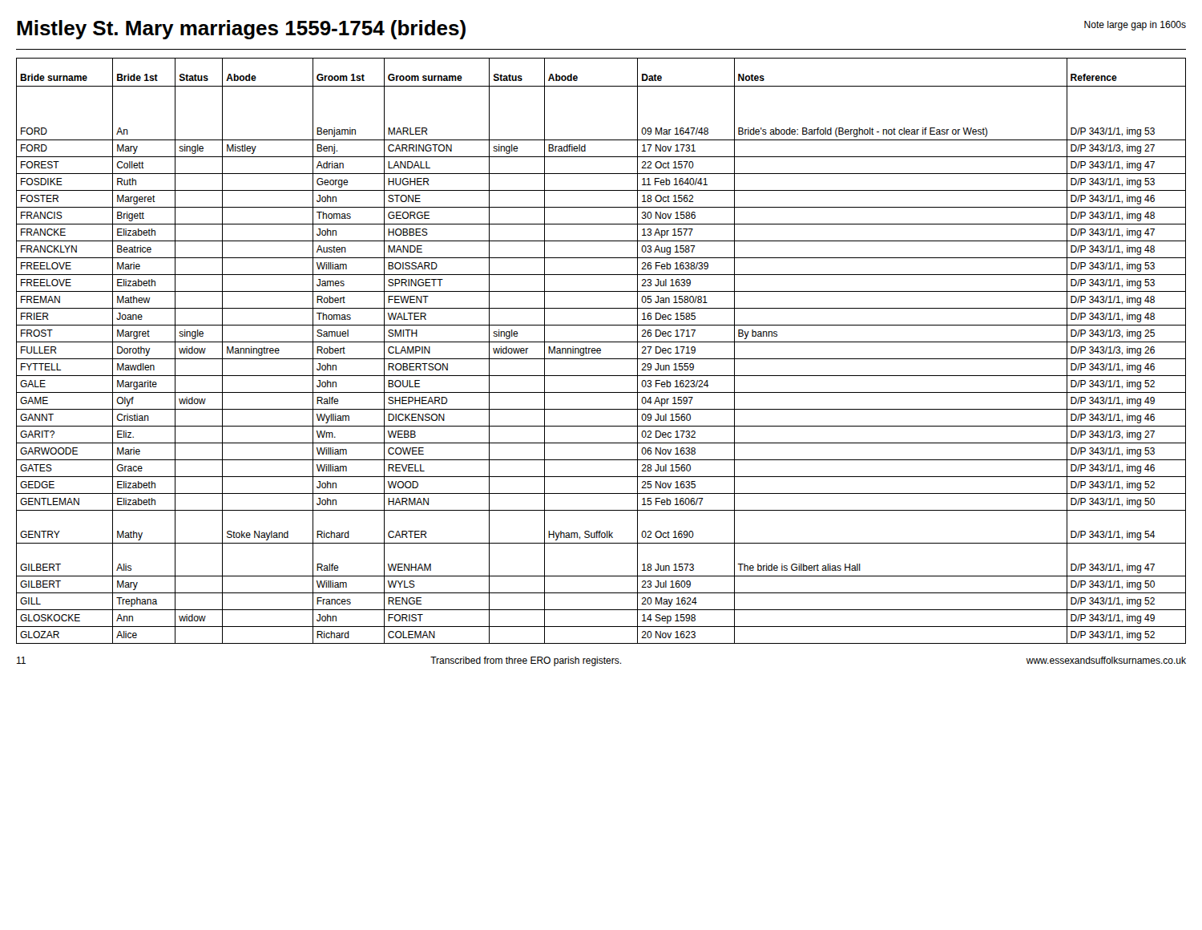Mistley St. Mary marriages 1559-1754 (brides)
Note large gap in 1600s
| Bride surname | Bride 1st | Status | Abode | Groom 1st | Groom surname | Status | Abode | Date | Notes | Reference |
| --- | --- | --- | --- | --- | --- | --- | --- | --- | --- | --- |
| FORD | An | | | Benjamin | MARLER | | | 09 Mar 1647/48 | Bride's abode: Barfold (Bergholt - not clear if Easr or West) | D/P 343/1/1, img 53 |
| FORD | Mary | single | Mistley | Benj. | CARRINGTON | single | Bradfield | 17 Nov 1731 | | D/P 343/1/3, img 27 |
| FOREST | Collett | | | Adrian | LANDALL | | | 22 Oct 1570 | | D/P 343/1/1, img 47 |
| FOSDIKE | Ruth | | | George | HUGHER | | | 11 Feb 1640/41 | | D/P 343/1/1, img 53 |
| FOSTER | Margeret | | | John | STONE | | | 18 Oct 1562 | | D/P 343/1/1, img 46 |
| FRANCIS | Brigett | | | Thomas | GEORGE | | | 30 Nov 1586 | | D/P 343/1/1, img 48 |
| FRANCKE | Elizabeth | | | John | HOBBES | | | 13 Apr 1577 | | D/P 343/1/1, img 47 |
| FRANCKLYN | Beatrice | | | Austen | MANDE | | | 03 Aug 1587 | | D/P 343/1/1, img 48 |
| FREELOVE | Marie | | | William | BOISSARD | | | 26 Feb 1638/39 | | D/P 343/1/1, img 53 |
| FREELOVE | Elizabeth | | | James | SPRINGETT | | | 23 Jul 1639 | | D/P 343/1/1, img 53 |
| FREMAN | Mathew | | | Robert | FEWENT | | | 05 Jan 1580/81 | | D/P 343/1/1, img 48 |
| FRIER | Joane | | | Thomas | WALTER | | | 16 Dec 1585 | | D/P 343/1/1, img 48 |
| FROST | Margret | single | | Samuel | SMITH | single | | 26 Dec 1717 | By banns | D/P 343/1/3, img 25 |
| FULLER | Dorothy | widow | Manningtree | Robert | CLAMPIN | widower | Manningtree | 27 Dec 1719 | | D/P 343/1/3, img 26 |
| FYTTELL | Mawdlen | | | John | ROBERTSON | | | 29 Jun 1559 | | D/P 343/1/1, img 46 |
| GALE | Margarite | | | John | BOULE | | | 03 Feb 1623/24 | | D/P 343/1/1, img 52 |
| GAME | Olyf | widow | | Ralfe | SHEPHEARD | | | 04 Apr 1597 | | D/P 343/1/1, img 49 |
| GANNT | Cristian | | | Wylliam | DICKENSON | | | 09 Jul 1560 | | D/P 343/1/1, img 46 |
| GARIT? | Eliz. | | | Wm. | WEBB | | | 02 Dec 1732 | | D/P 343/1/3, img 27 |
| GARWOODE | Marie | | | William | COWEE | | | 06 Nov 1638 | | D/P 343/1/1, img 53 |
| GATES | Grace | | | William | REVELL | | | 28 Jul 1560 | | D/P 343/1/1, img 46 |
| GEDGE | Elizabeth | | | John | WOOD | | | 25 Nov 1635 | | D/P 343/1/1, img 52 |
| GENTLEMAN | Elizabeth | | | John | HARMAN | | | 15 Feb 1606/7 | | D/P 343/1/1, img 50 |
| GENTRY | Mathy | | Stoke Nayland | Richard | CARTER | | Hyham, Suffolk | 02 Oct 1690 | | D/P 343/1/1, img 54 |
| GILBERT | Alis | | | Ralfe | WENHAM | | | 18 Jun 1573 | The bride is Gilbert alias Hall | D/P 343/1/1, img 47 |
| GILBERT | Mary | | | William | WYLS | | | 23 Jul 1609 | | D/P 343/1/1, img 50 |
| GILL | Trephana | | | Frances | RENGE | | | 20 May 1624 | | D/P 343/1/1, img 52 |
| GLOSKOCKE | Ann | widow | | John | FORIST | | | 14 Sep 1598 | | D/P 343/1/1, img 49 |
| GLOZAR | Alice | | | Richard | COLEMAN | | | 20 Nov 1623 | | D/P 343/1/1, img 52 |
11
Transcribed from three ERO parish registers.
www.essexandsuffolksurnames.co.uk